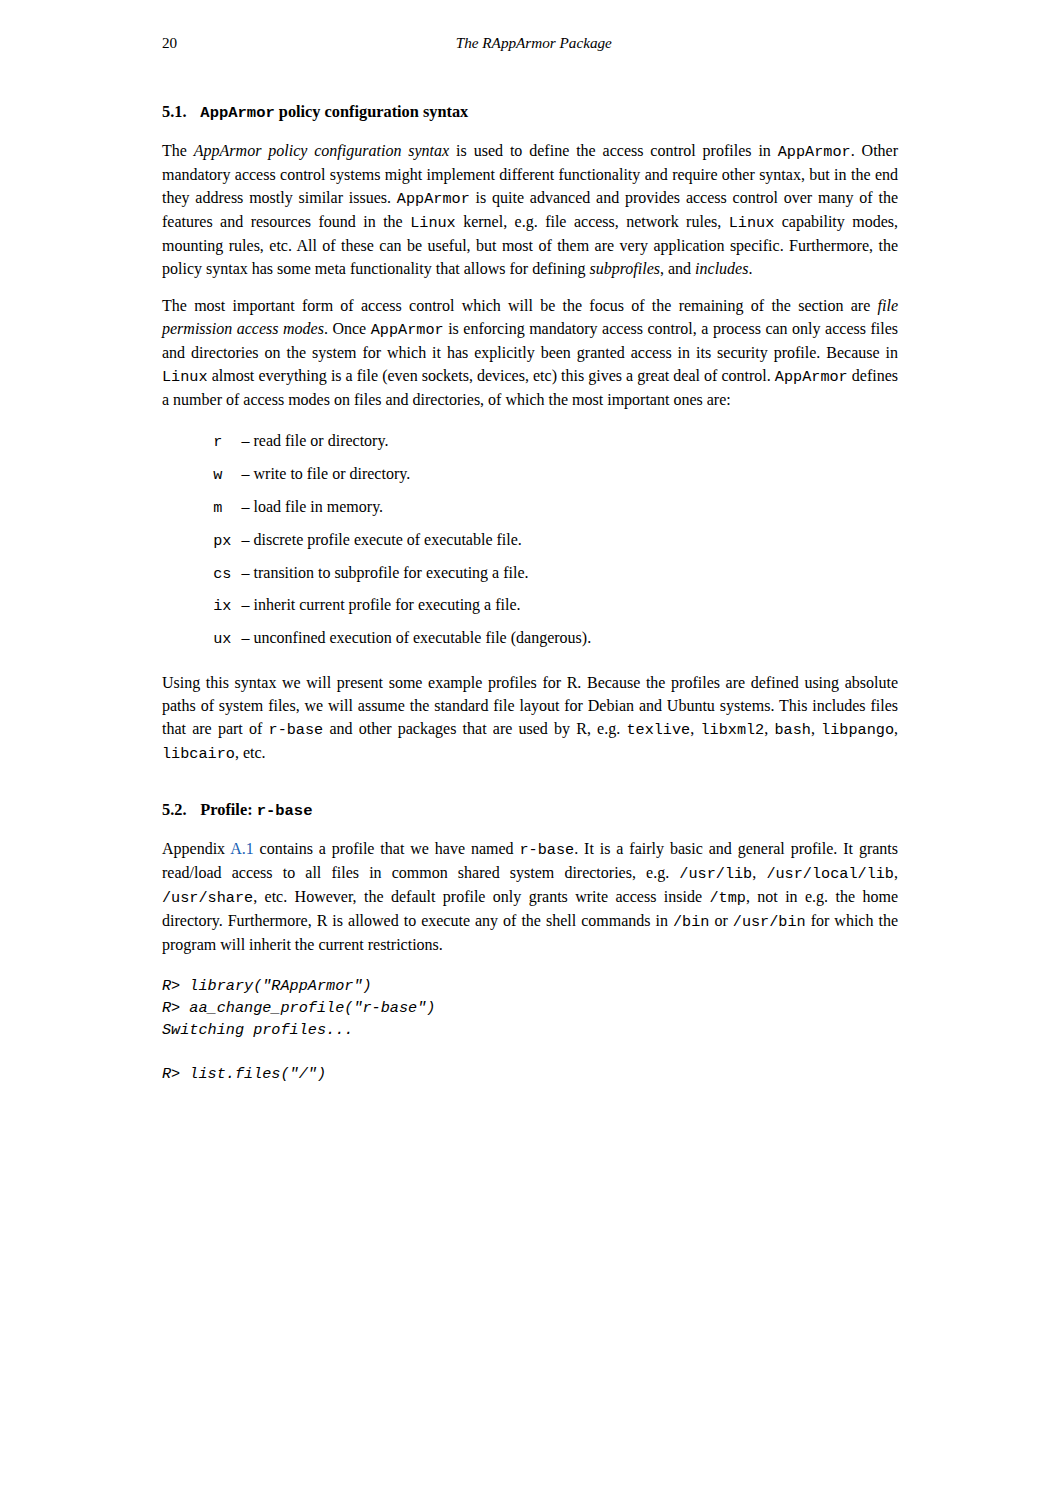20 The RAppArmor Package
5.1. AppArmor policy configuration syntax
The AppArmor policy configuration syntax is used to define the access control profiles in AppArmor. Other mandatory access control systems might implement different functionality and require other syntax, but in the end they address mostly similar issues. AppArmor is quite advanced and provides access control over many of the features and resources found in the Linux kernel, e.g. file access, network rules, Linux capability modes, mounting rules, etc. All of these can be useful, but most of them are very application specific. Furthermore, the policy syntax has some meta functionality that allows for defining subprofiles, and includes.
The most important form of access control which will be the focus of the remaining of the section are file permission access modes. Once AppArmor is enforcing mandatory access control, a process can only access files and directories on the system for which it has explicitly been granted access in its security profile. Because in Linux almost everything is a file (even sockets, devices, etc) this gives a great deal of control. AppArmor defines a number of access modes on files and directories, of which the most important ones are:
r – read file or directory.
w – write to file or directory.
m – load file in memory.
px – discrete profile execute of executable file.
cs – transition to subprofile for executing a file.
ix – inherit current profile for executing a file.
ux – unconfined execution of executable file (dangerous).
Using this syntax we will present some example profiles for R. Because the profiles are defined using absolute paths of system files, we will assume the standard file layout for Debian and Ubuntu systems. This includes files that are part of r-base and other packages that are used by R, e.g. texlive, libxml2, bash, libpango, libcairo, etc.
5.2. Profile: r-base
Appendix A.1 contains a profile that we have named r-base. It is a fairly basic and general profile. It grants read/load access to all files in common shared system directories, e.g. /usr/lib, /usr/local/lib, /usr/share, etc. However, the default profile only grants write access inside /tmp, not in e.g. the home directory. Furthermore, R is allowed to execute any of the shell commands in /bin or /usr/bin for which the program will inherit the current restrictions.
R> library("RAppArmor")
R> aa_change_profile("r-base")
Switching profiles...

R> list.files("/")